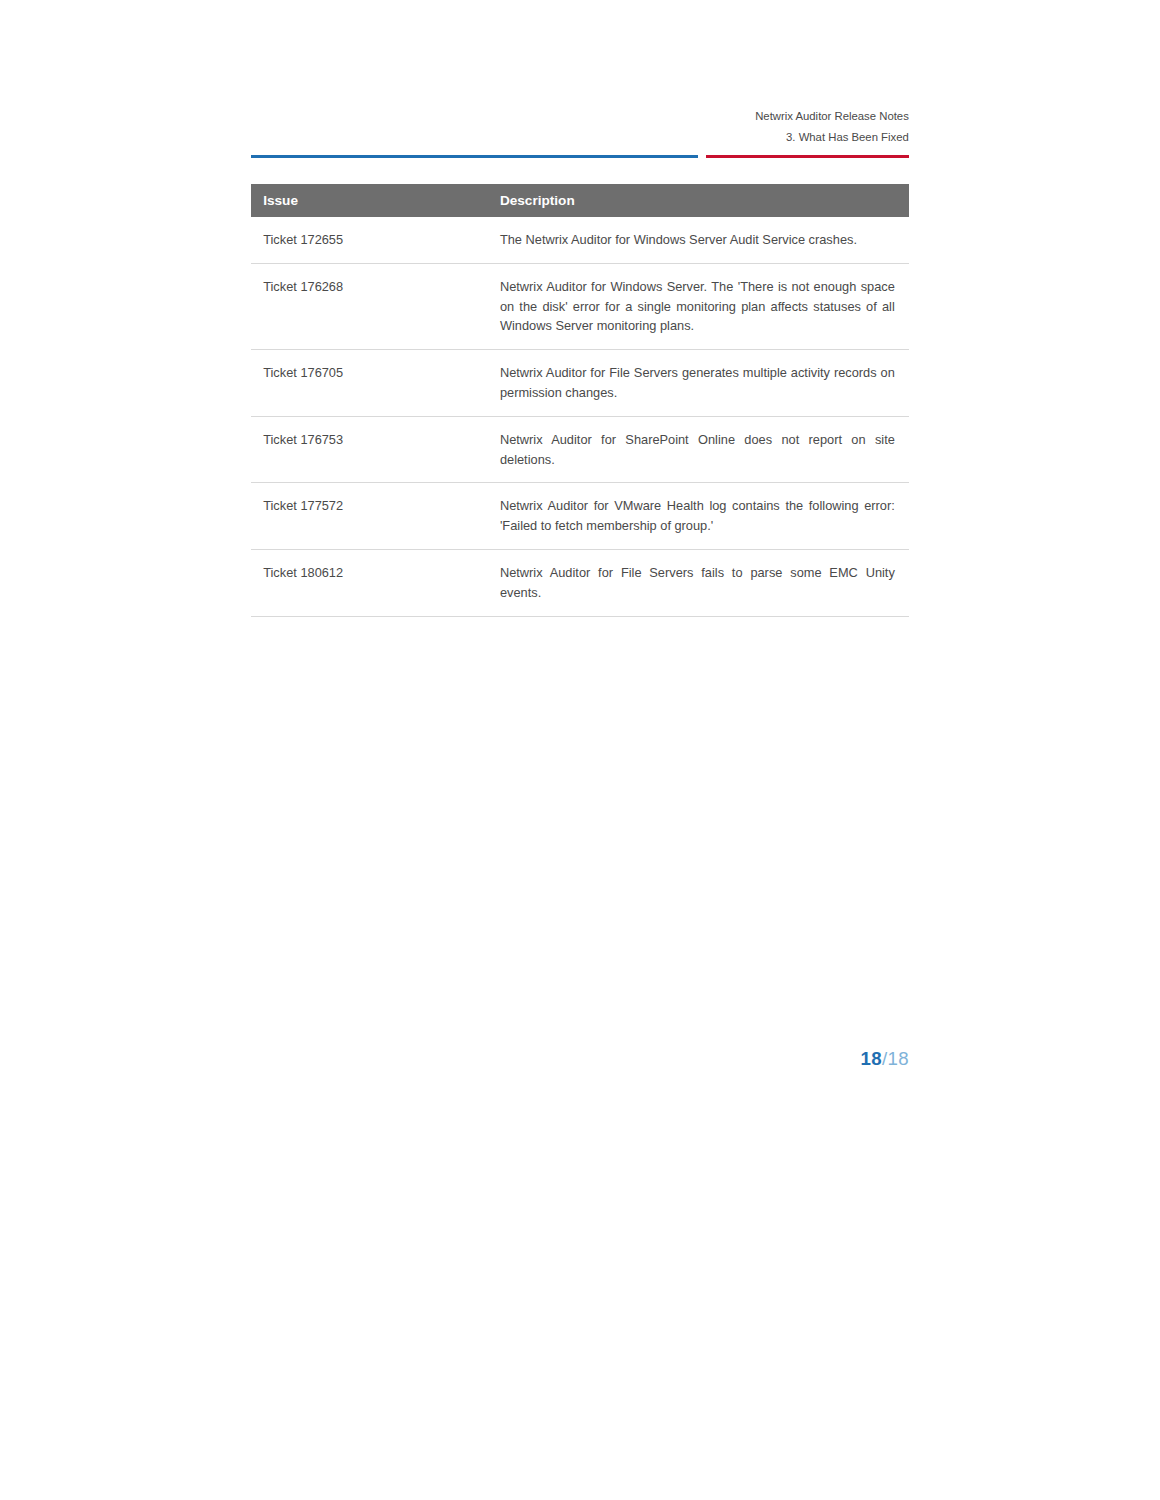Netwrix Auditor Release Notes
3. What Has Been Fixed
| Issue | Description |
| --- | --- |
| Ticket 172655 | The Netwrix Auditor for Windows Server Audit Service crashes. |
| Ticket 176268 | Netwrix Auditor for Windows Server. The 'There is not enough space on the disk' error for a single monitoring plan affects statuses of all Windows Server monitoring plans. |
| Ticket 176705 | Netwrix Auditor for File Servers generates multiple activity records on permission changes. |
| Ticket 176753 | Netwrix Auditor for SharePoint Online does not report on site deletions. |
| Ticket 177572 | Netwrix Auditor for VMware Health log contains the following error: 'Failed to fetch membership of group.' |
| Ticket 180612 | Netwrix Auditor for File Servers fails to parse some EMC Unity events. |
18/18